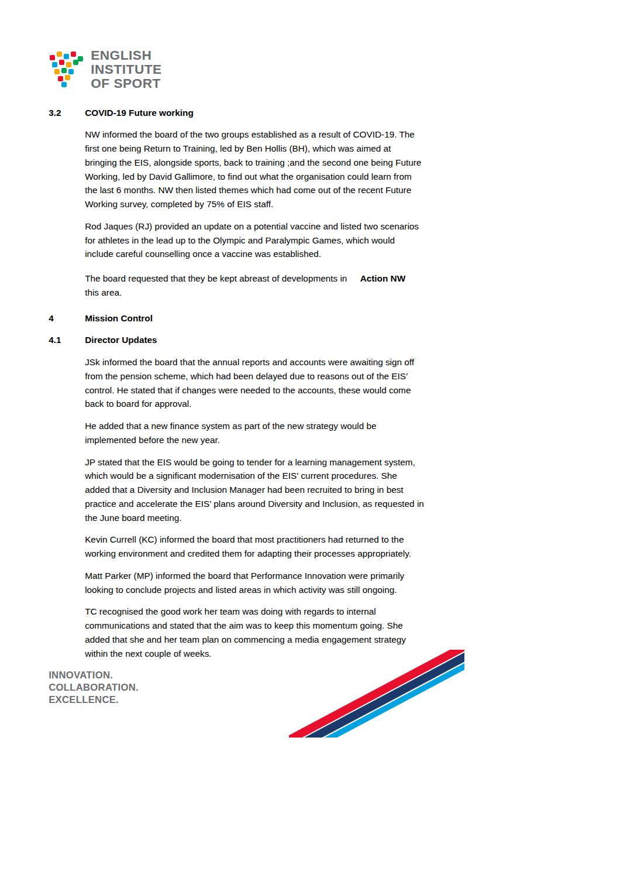ENGLISH
INSTITUTE
OF SPORT
3.2
COVID-19 Future working
NW informed the board of the two groups established as a result of COVID-19. The first one being Return to Training, led by Ben Hollis (BH), which was aimed at bringing the EIS, alongside sports, back to training ;and the second one being Future Working, led by David Gallimore, to find out what the organisation could learn from the last 6 months. NW then listed themes which had come out of the recent Future Working survey, completed by 75% of EIS staff.
Rod Jaques (RJ) provided an update on a potential vaccine and listed two scenarios for athletes in the lead up to the Olympic and Paralympic Games, which would include careful counselling once a vaccine was established.
The board requested that they be kept abreast of developments in this area.
Action NW
4
Mission Control
4.1
Director Updates
JSk informed the board that the annual reports and accounts were awaiting sign off from the pension scheme, which had been delayed due to reasons out of the EIS’ control. He stated that if changes were needed to the accounts, these would come back to board for approval.
He added that a new finance system as part of the new strategy would be implemented before the new year.
JP stated that the EIS would be going to tender for a learning management system, which would be a significant modernisation of the EIS' current procedures. She added that a Diversity and Inclusion Manager had been recruited to bring in best practice and accelerate the EIS’ plans around Diversity and Inclusion, as requested in the June board meeting.
Kevin Currell (KC) informed the board that most practitioners had returned to the working environment and credited them for adapting their processes appropriately.
Matt Parker (MP) informed the board that Performance Innovation were primarily looking to conclude projects and listed areas in which activity was still ongoing.
TC recognised the good work her team was doing with regards to internal communications and stated that the aim was to keep this momentum going. She added that she and her team plan on commencing a media engagement strategy within the next couple of weeks.
INNOVATION.
COLLABORATION.
EXCELLENCE.